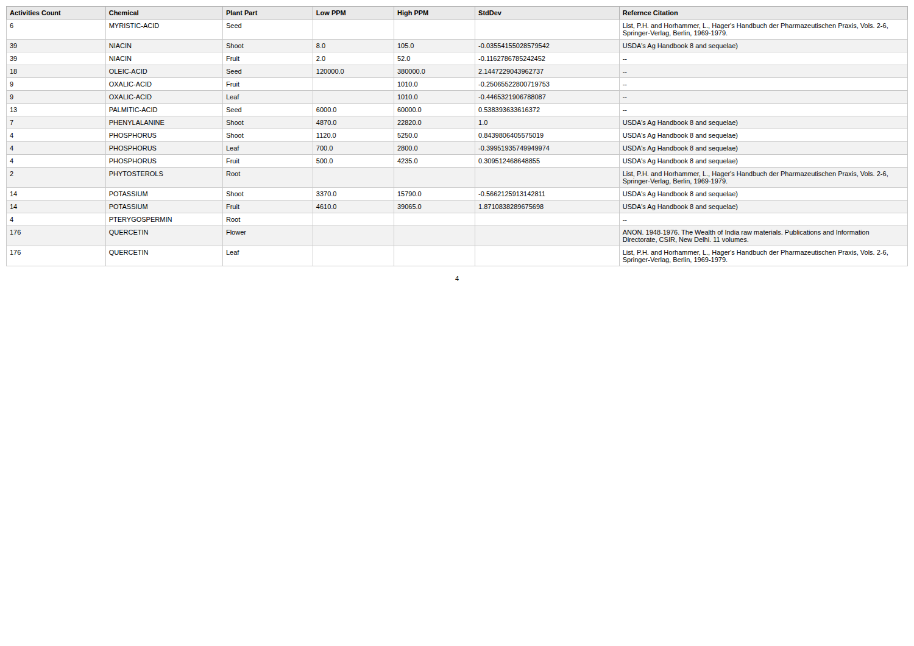Chemical constituents, plant parts, concentrations and references
| Activities Count | Chemical | Plant Part | Low PPM | High PPM | StdDev | Refernce Citation |
| --- | --- | --- | --- | --- | --- | --- |
| 6 | MYRISTIC-ACID | Seed | | | | List, P.H. and Horhammer, L., Hager's Handbuch der Pharmazeutischen Praxis, Vols. 2-6, Springer-Verlag, Berlin, 1969-1979. |
| 39 | NIACIN | Shoot | 8.0 | 105.0 | -0.03554155028579542 | USDA's Ag Handbook 8 and sequelae) |
| 39 | NIACIN | Fruit | 2.0 | 52.0 | -0.1162786785242452 | -- |
| 18 | OLEIC-ACID | Seed | 120000.0 | 380000.0 | 2.1447229043962737 | -- |
| 9 | OXALIC-ACID | Fruit | | 1010.0 | -0.25065522800719753 | -- |
| 9 | OXALIC-ACID | Leaf | | 1010.0 | -0.4465321906788087 | -- |
| 13 | PALMITIC-ACID | Seed | 6000.0 | 60000.0 | 0.538393633616372 | -- |
| 7 | PHENYLALANINE | Shoot | 4870.0 | 22820.0 | 1.0 | USDA's Ag Handbook 8 and sequelae) |
| 4 | PHOSPHORUS | Shoot | 1120.0 | 5250.0 | 0.8439806405575019 | USDA's Ag Handbook 8 and sequelae) |
| 4 | PHOSPHORUS | Leaf | 700.0 | 2800.0 | -0.39951935749949974 | USDA's Ag Handbook 8 and sequelae) |
| 4 | PHOSPHORUS | Fruit | 500.0 | 4235.0 | 0.309512468648855 | USDA's Ag Handbook 8 and sequelae) |
| 2 | PHYTOSTEROLS | Root | | | | List, P.H. and Horhammer, L., Hager's Handbuch der Pharmazeutischen Praxis, Vols. 2-6, Springer-Verlag, Berlin, 1969-1979. |
| 14 | POTASSIUM | Shoot | 3370.0 | 15790.0 | -0.5662125913142811 | USDA's Ag Handbook 8 and sequelae) |
| 14 | POTASSIUM | Fruit | 4610.0 | 39065.0 | 1.8710838289675698 | USDA's Ag Handbook 8 and sequelae) |
| 4 | PTERYGOSPERMIN | Root | | | | -- |
| 176 | QUERCETIN | Flower | | | | ANON. 1948-1976. The Wealth of India raw materials. Publications and Information Directorate, CSIR, New Delhi. 11 volumes. |
| 176 | QUERCETIN | Leaf | | | | List, P.H. and Horhammer, L., Hager's Handbuch der Pharmazeutischen Praxis, Vols. 2-6, Springer-Verlag, Berlin, 1969-1979. |
4